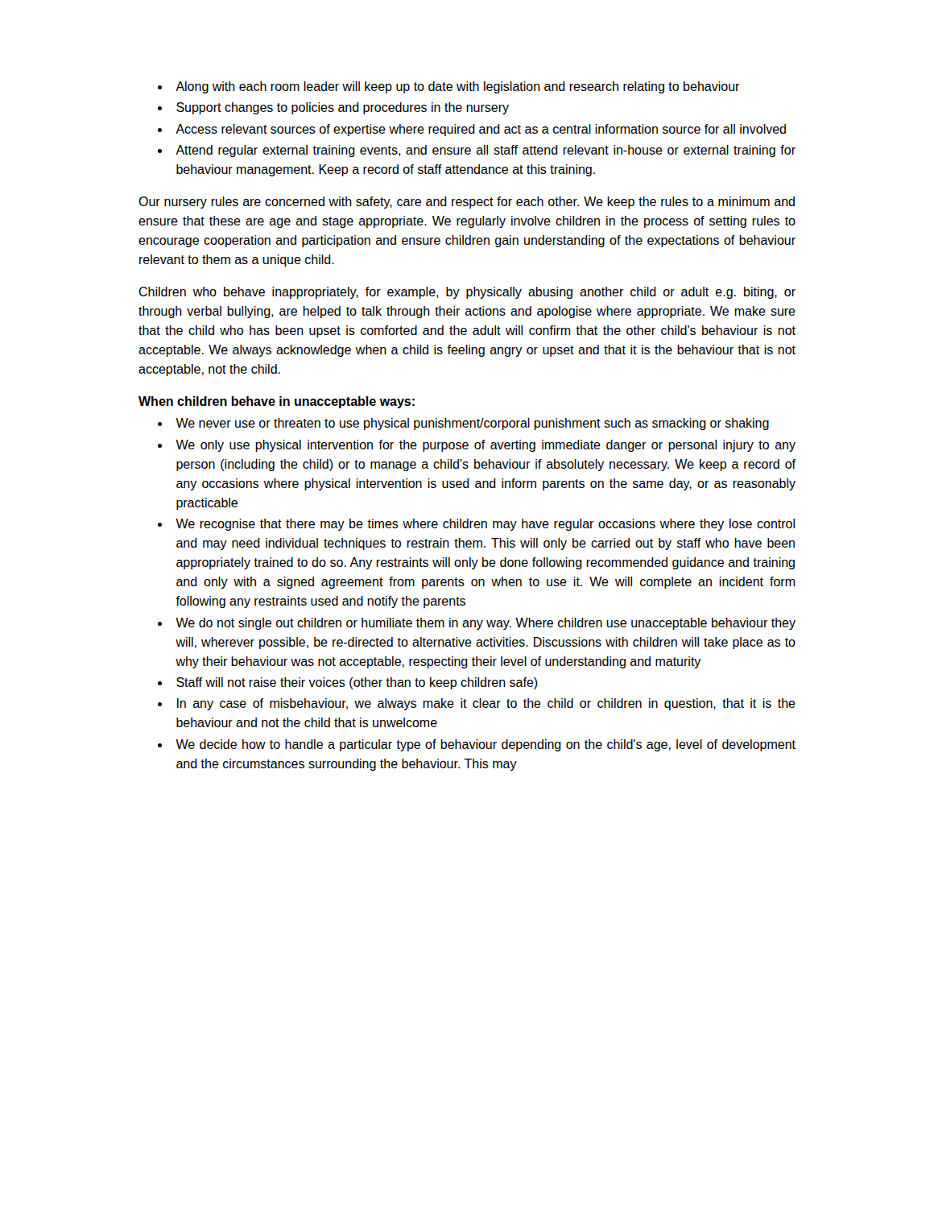Along with each room leader will keep up to date with legislation and research relating to behaviour
Support changes to policies and procedures in the nursery
Access relevant sources of expertise where required and act as a central information source for all involved
Attend regular external training events, and ensure all staff attend relevant in-house or external training for behaviour management. Keep a record of staff attendance at this training.
Our nursery rules are concerned with safety, care and respect for each other. We keep the rules to a minimum and ensure that these are age and stage appropriate. We regularly involve children in the process of setting rules to encourage cooperation and participation and ensure children gain understanding of the expectations of behaviour relevant to them as a unique child.
Children who behave inappropriately, for example, by physically abusing another child or adult e.g. biting, or through verbal bullying, are helped to talk through their actions and apologise where appropriate. We make sure that the child who has been upset is comforted and the adult will confirm that the other child's behaviour is not acceptable. We always acknowledge when a child is feeling angry or upset and that it is the behaviour that is not acceptable, not the child.
When children behave in unacceptable ways:
We never use or threaten to use physical punishment/corporal punishment such as smacking or shaking
We only use physical intervention for the purpose of averting immediate danger or personal injury to any person (including the child) or to manage a child's behaviour if absolutely necessary. We keep a record of any occasions where physical intervention is used and inform parents on the same day, or as reasonably practicable
We recognise that there may be times where children may have regular occasions where they lose control and may need individual techniques to restrain them. This will only be carried out by staff who have been appropriately trained to do so. Any restraints will only be done following recommended guidance and training and only with a signed agreement from parents on when to use it. We will complete an incident form following any restraints used and notify the parents
We do not single out children or humiliate them in any way. Where children use unacceptable behaviour they will, wherever possible, be re-directed to alternative activities. Discussions with children will take place as to why their behaviour was not acceptable, respecting their level of understanding and maturity
Staff will not raise their voices (other than to keep children safe)
In any case of misbehaviour, we always make it clear to the child or children in question, that it is the behaviour and not the child that is unwelcome
We decide how to handle a particular type of behaviour depending on the child's age, level of development and the circumstances surrounding the behaviour. This may